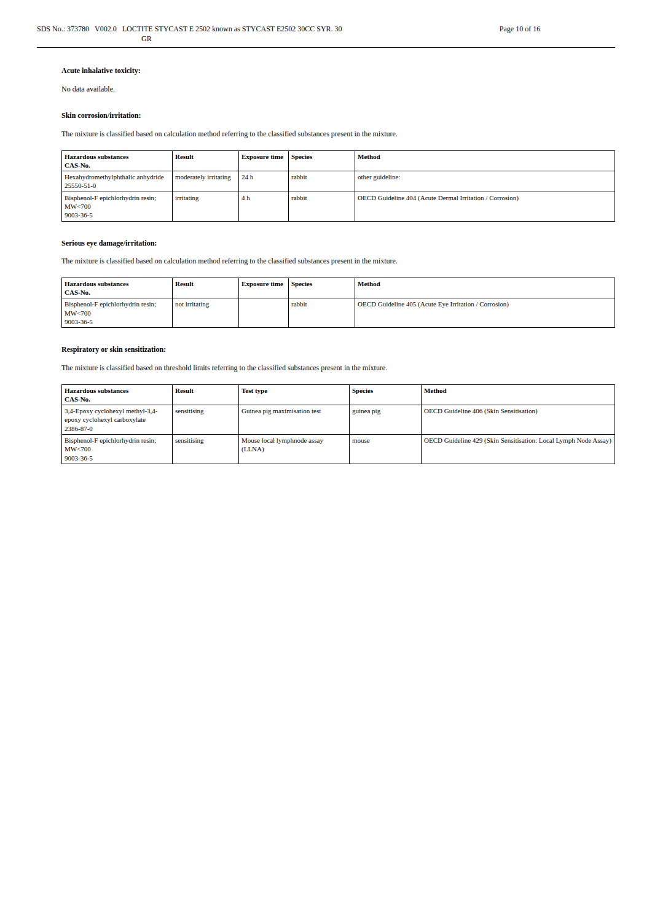SDS No.: 373780 V002.0 LOCTITE STYCAST E 2502 known as STYCAST E2502 30CC SYR. 30
GR
Page 10 of 16
Acute inhalative toxicity:
No data available.
Skin corrosion/irritation:
The mixture is classified based on calculation method referring to the classified substances present in the mixture.
| Hazardous substances CAS-No. | Result | Exposure time | Species | Method |
| --- | --- | --- | --- | --- |
| Hexahydromethylphthalic anhydride 25550-51-0 | moderately irritating | 24 h | rabbit | other guideline: |
| Bisphenol-F epichlorhydrin resin; MW<700 9003-36-5 | irritating | 4 h | rabbit | OECD Guideline 404 (Acute Dermal Irritation / Corrosion) |
Serious eye damage/irritation:
The mixture is classified based on calculation method referring to the classified substances present in the mixture.
| Hazardous substances CAS-No. | Result | Exposure time | Species | Method |
| --- | --- | --- | --- | --- |
| Bisphenol-F epichlorhydrin resin; MW<700 9003-36-5 | not irritating | | rabbit | OECD Guideline 405 (Acute Eye Irritation / Corrosion) |
Respiratory or skin sensitization:
The mixture is classified based on threshold limits referring to the classified substances present in the mixture.
| Hazardous substances CAS-No. | Result | Test type | Species | Method |
| --- | --- | --- | --- | --- |
| 3,4-Epoxy cyclohexyl methyl-3,4-epoxy cyclohexyl carboxylate 2386-87-0 | sensitising | Guinea pig maximisation test | guinea pig | OECD Guideline 406 (Skin Sensitisation) |
| Bisphenol-F epichlorhydrin resin; MW<700 9003-36-5 | sensitising | Mouse local lymphnode assay (LLNA) | mouse | OECD Guideline 429 (Skin Sensitisation: Local Lymph Node Assay) |